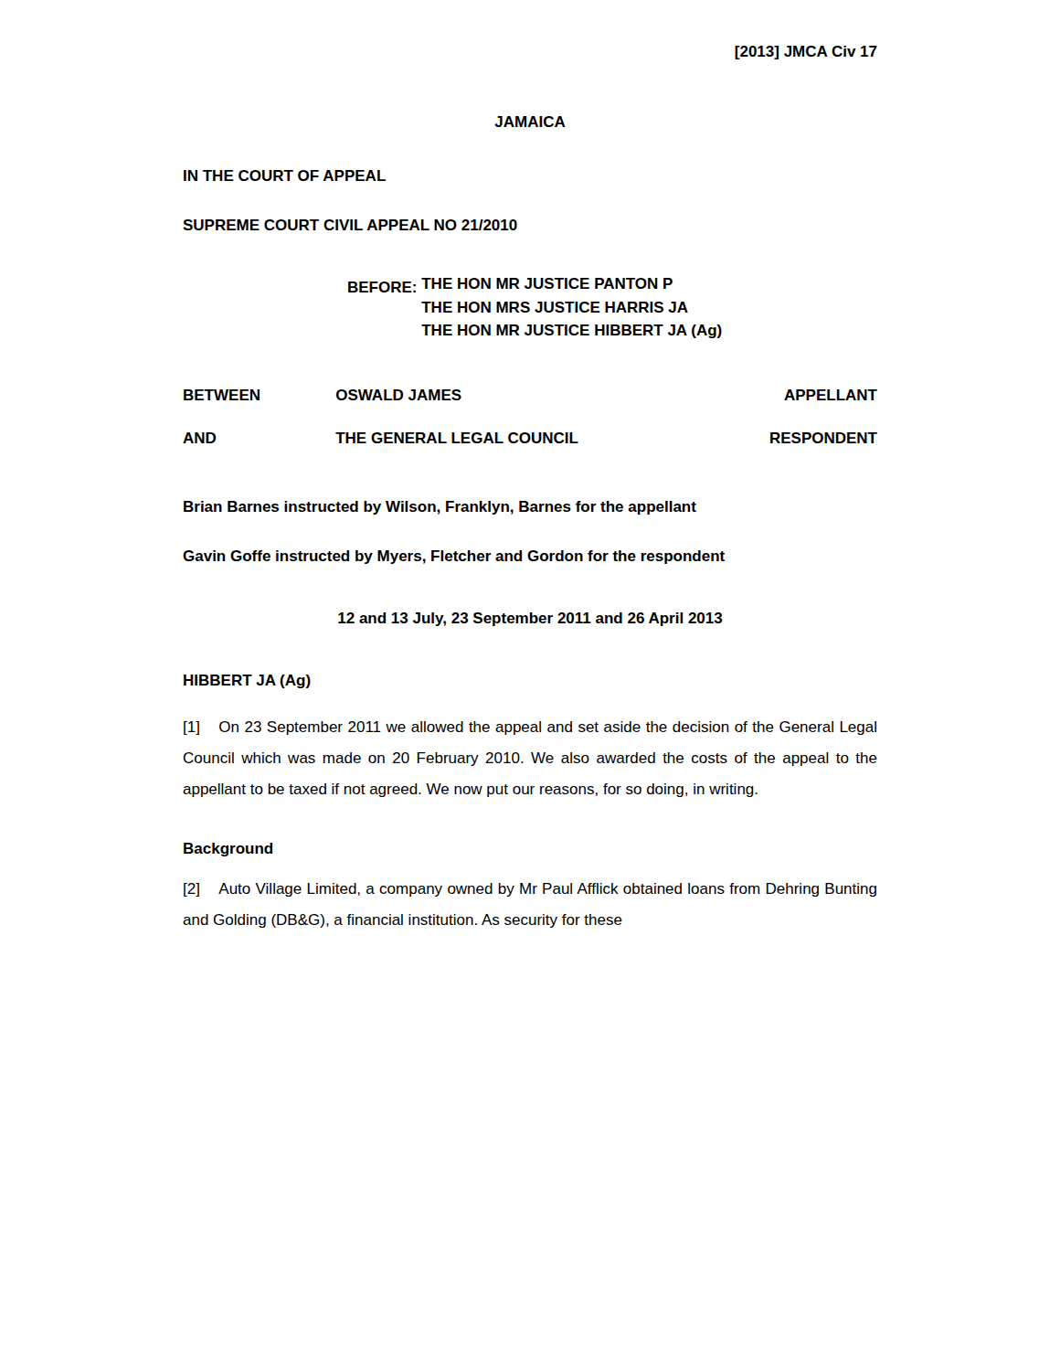[2013] JMCA Civ 17
JAMAICA
IN THE COURT OF APPEAL
SUPREME COURT CIVIL APPEAL NO 21/2010
BEFORE:
THE HON MR JUSTICE PANTON P
THE HON MRS JUSTICE HARRIS JA
THE HON MR JUSTICE HIBBERT JA (Ag)
| BETWEEN | OSWALD JAMES | APPELLANT |
| AND | THE GENERAL LEGAL COUNCIL | RESPONDENT |
Brian Barnes instructed by Wilson, Franklyn, Barnes for the appellant
Gavin Goffe instructed by Myers, Fletcher and Gordon for the respondent
12 and 13 July, 23 September 2011 and 26 April 2013
HIBBERT JA (Ag)
[1] On 23 September 2011 we allowed the appeal and set aside the decision of the General Legal Council which was made on 20 February 2010. We also awarded the costs of the appeal to the appellant to be taxed if not agreed. We now put our reasons, for so doing, in writing.
Background
[2] Auto Village Limited, a company owned by Mr Paul Afflick obtained loans from Dehring Bunting and Golding (DB&G), a financial institution. As security for these